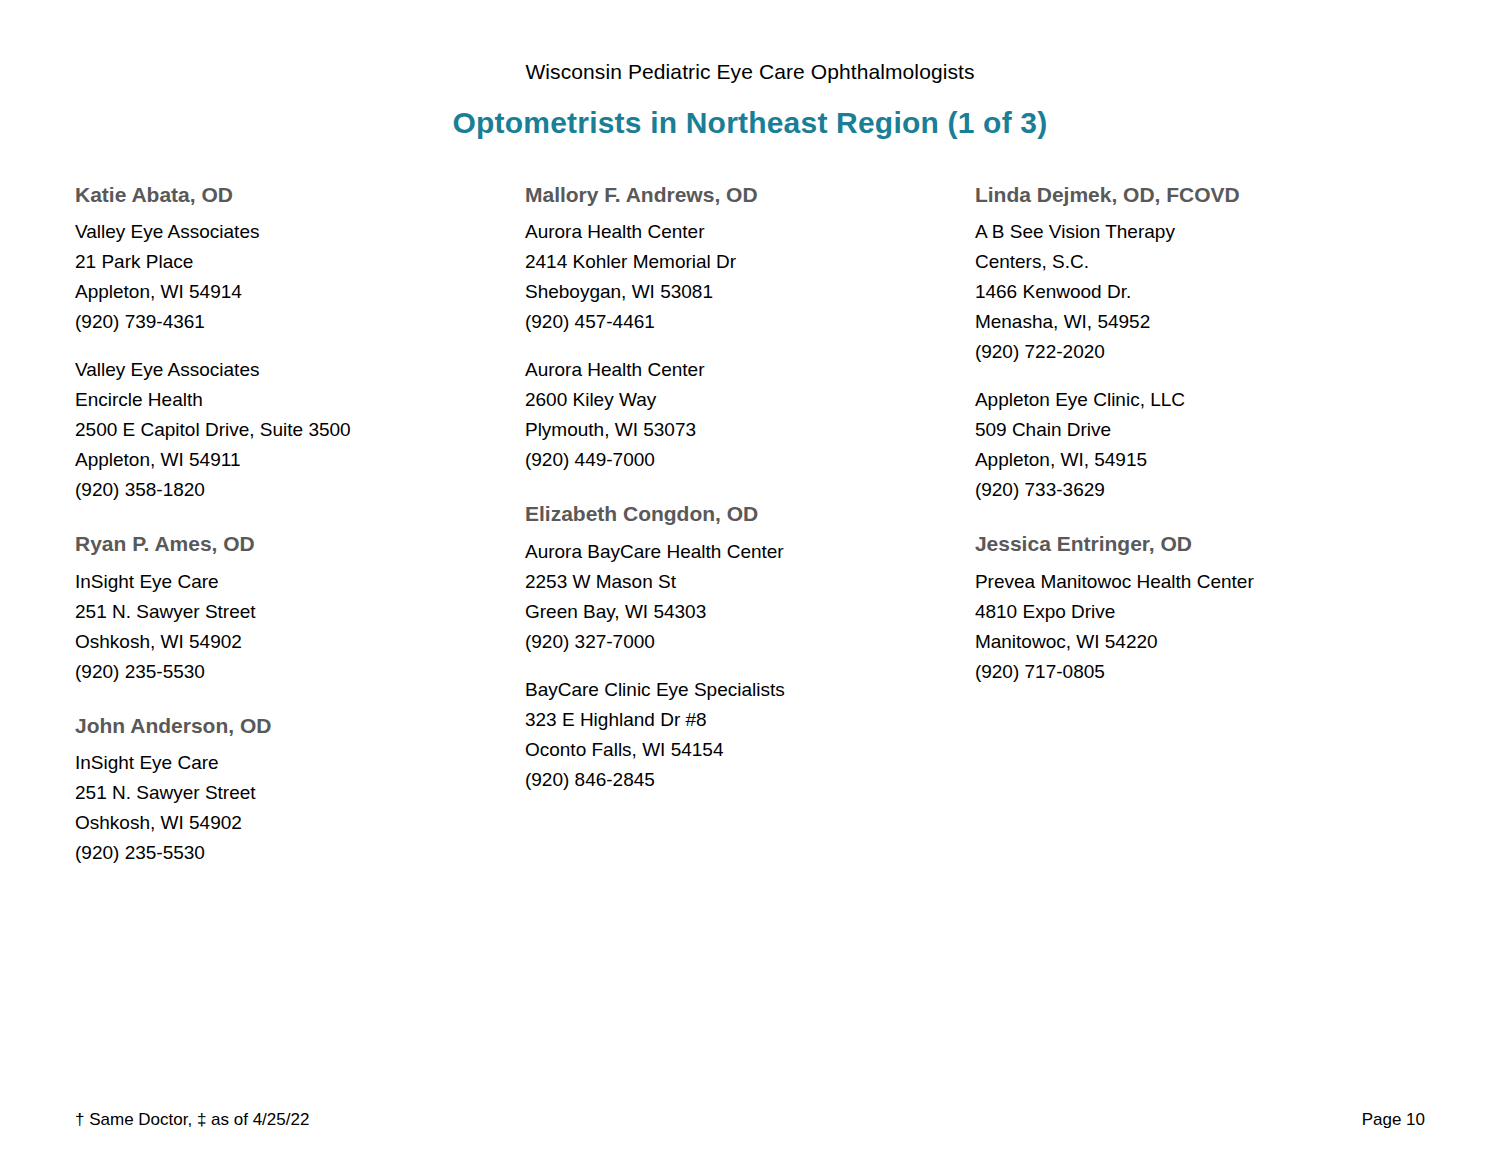Wisconsin Pediatric Eye Care Ophthalmologists
Optometrists in Northeast Region (1 of 3)
Katie Abata, OD
Valley Eye Associates
21 Park Place
Appleton, WI 54914
(920) 739-4361
Valley Eye Associates
Encircle Health
2500 E Capitol Drive, Suite 3500
Appleton, WI 54911
(920) 358-1820
Ryan P. Ames, OD
InSight Eye Care
251 N. Sawyer Street
Oshkosh, WI 54902
(920) 235-5530
John Anderson, OD
InSight Eye Care
251 N. Sawyer Street
Oshkosh, WI 54902
(920) 235-5530
Mallory F. Andrews, OD
Aurora Health Center
2414 Kohler Memorial Dr
Sheboygan, WI 53081
(920) 457-4461
Aurora Health Center
2600 Kiley Way
Plymouth, WI 53073
(920) 449-7000
Elizabeth Congdon, OD
Aurora BayCare Health Center
2253 W Mason St
Green Bay, WI 54303
(920) 327-7000
BayCare Clinic Eye Specialists
323 E Highland Dr #8
Oconto Falls, WI 54154
(920) 846-2845
Linda Dejmek, OD, FCOVD
A B See Vision Therapy
Centers, S.C.
1466 Kenwood Dr.
Menasha, WI, 54952
(920) 722-2020
Appleton Eye Clinic, LLC
509 Chain Drive
Appleton, WI, 54915
(920) 733-3629
Jessica Entringer, OD
Prevea Manitowoc Health Center
4810 Expo Drive
Manitowoc, WI 54220
(920) 717-0805
† Same Doctor, ‡ as of 4/25/22 Page 10